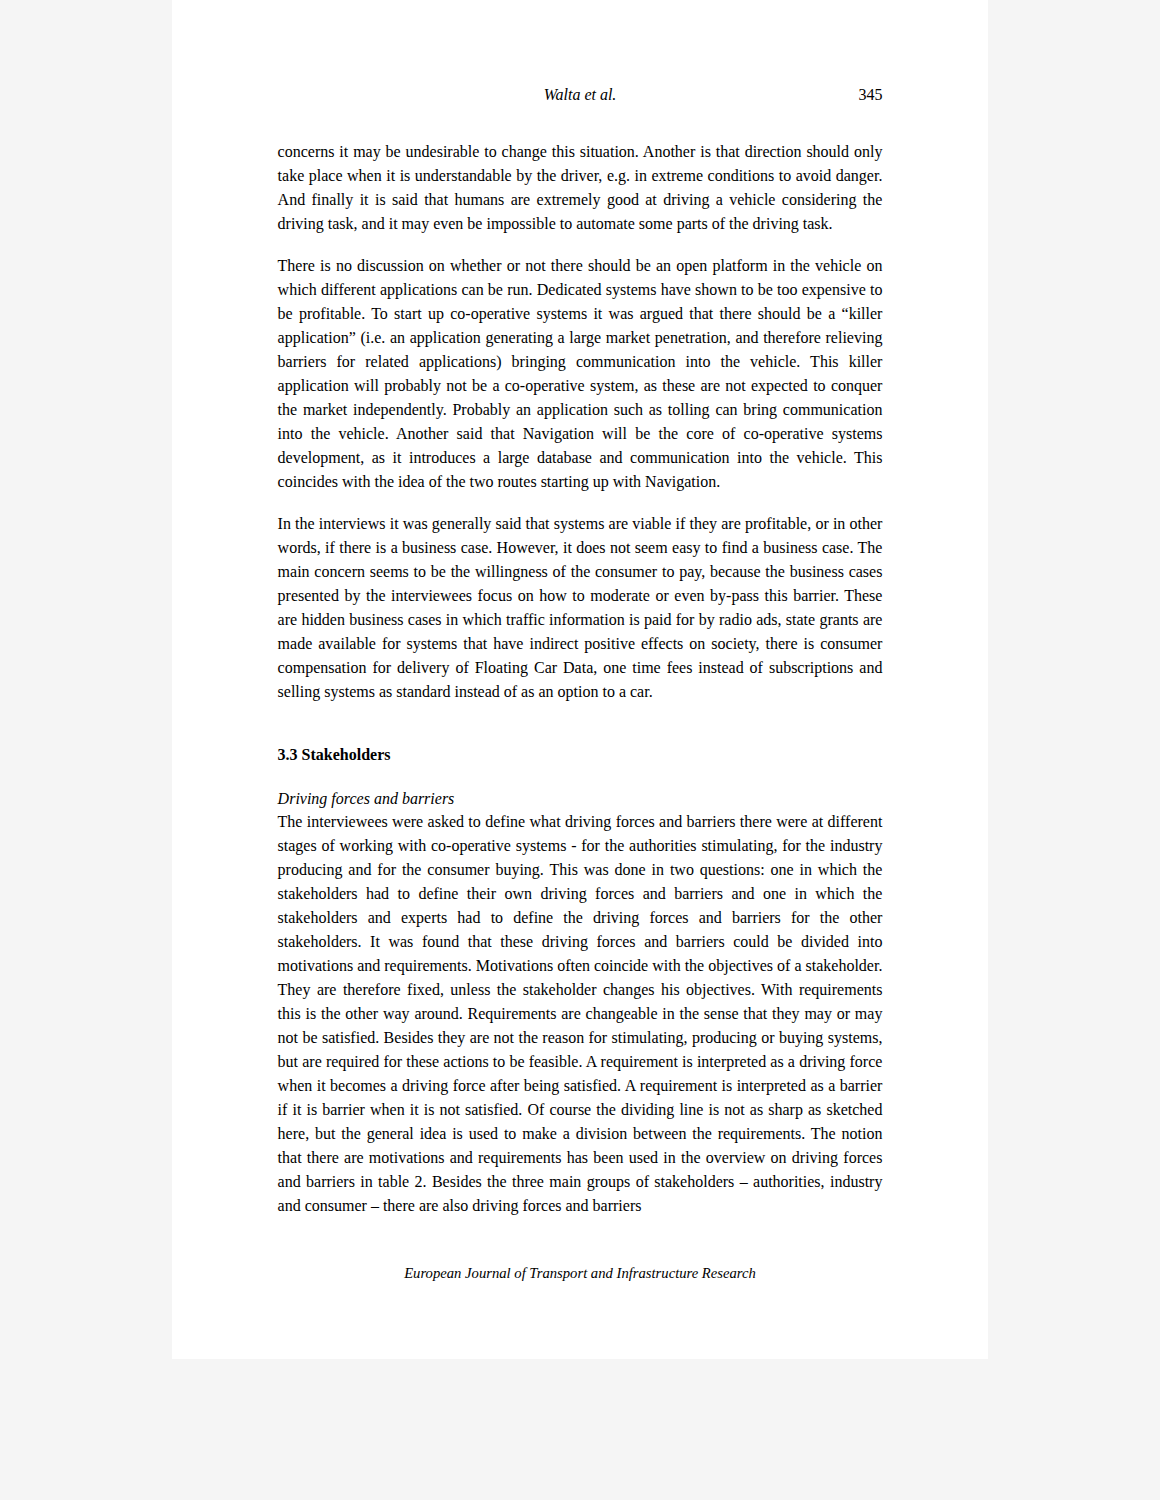Walta et al. 345
concerns it may be undesirable to change this situation. Another is that direction should only take place when it is understandable by the driver, e.g. in extreme conditions to avoid danger. And finally it is said that humans are extremely good at driving a vehicle considering the driving task, and it may even be impossible to automate some parts of the driving task.
There is no discussion on whether or not there should be an open platform in the vehicle on which different applications can be run. Dedicated systems have shown to be too expensive to be profitable. To start up co-operative systems it was argued that there should be a “killer application” (i.e. an application generating a large market penetration, and therefore relieving barriers for related applications) bringing communication into the vehicle. This killer application will probably not be a co-operative system, as these are not expected to conquer the market independently. Probably an application such as tolling can bring communication into the vehicle. Another said that Navigation will be the core of co-operative systems development, as it introduces a large database and communication into the vehicle. This coincides with the idea of the two routes starting up with Navigation.
In the interviews it was generally said that systems are viable if they are profitable, or in other words, if there is a business case. However, it does not seem easy to find a business case. The main concern seems to be the willingness of the consumer to pay, because the business cases presented by the interviewees focus on how to moderate or even by-pass this barrier. These are hidden business cases in which traffic information is paid for by radio ads, state grants are made available for systems that have indirect positive effects on society, there is consumer compensation for delivery of Floating Car Data, one time fees instead of subscriptions and selling systems as standard instead of as an option to a car.
3.3 Stakeholders
Driving forces and barriers
The interviewees were asked to define what driving forces and barriers there were at different stages of working with co-operative systems - for the authorities stimulating, for the industry producing and for the consumer buying. This was done in two questions: one in which the stakeholders had to define their own driving forces and barriers and one in which the stakeholders and experts had to define the driving forces and barriers for the other stakeholders. It was found that these driving forces and barriers could be divided into motivations and requirements. Motivations often coincide with the objectives of a stakeholder. They are therefore fixed, unless the stakeholder changes his objectives. With requirements this is the other way around. Requirements are changeable in the sense that they may or may not be satisfied. Besides they are not the reason for stimulating, producing or buying systems, but are required for these actions to be feasible. A requirement is interpreted as a driving force when it becomes a driving force after being satisfied. A requirement is interpreted as a barrier if it is barrier when it is not satisfied. Of course the dividing line is not as sharp as sketched here, but the general idea is used to make a division between the requirements. The notion that there are motivations and requirements has been used in the overview on driving forces and barriers in table 2. Besides the three main groups of stakeholders – authorities, industry and consumer – there are also driving forces and barriers
European Journal of Transport and Infrastructure Research